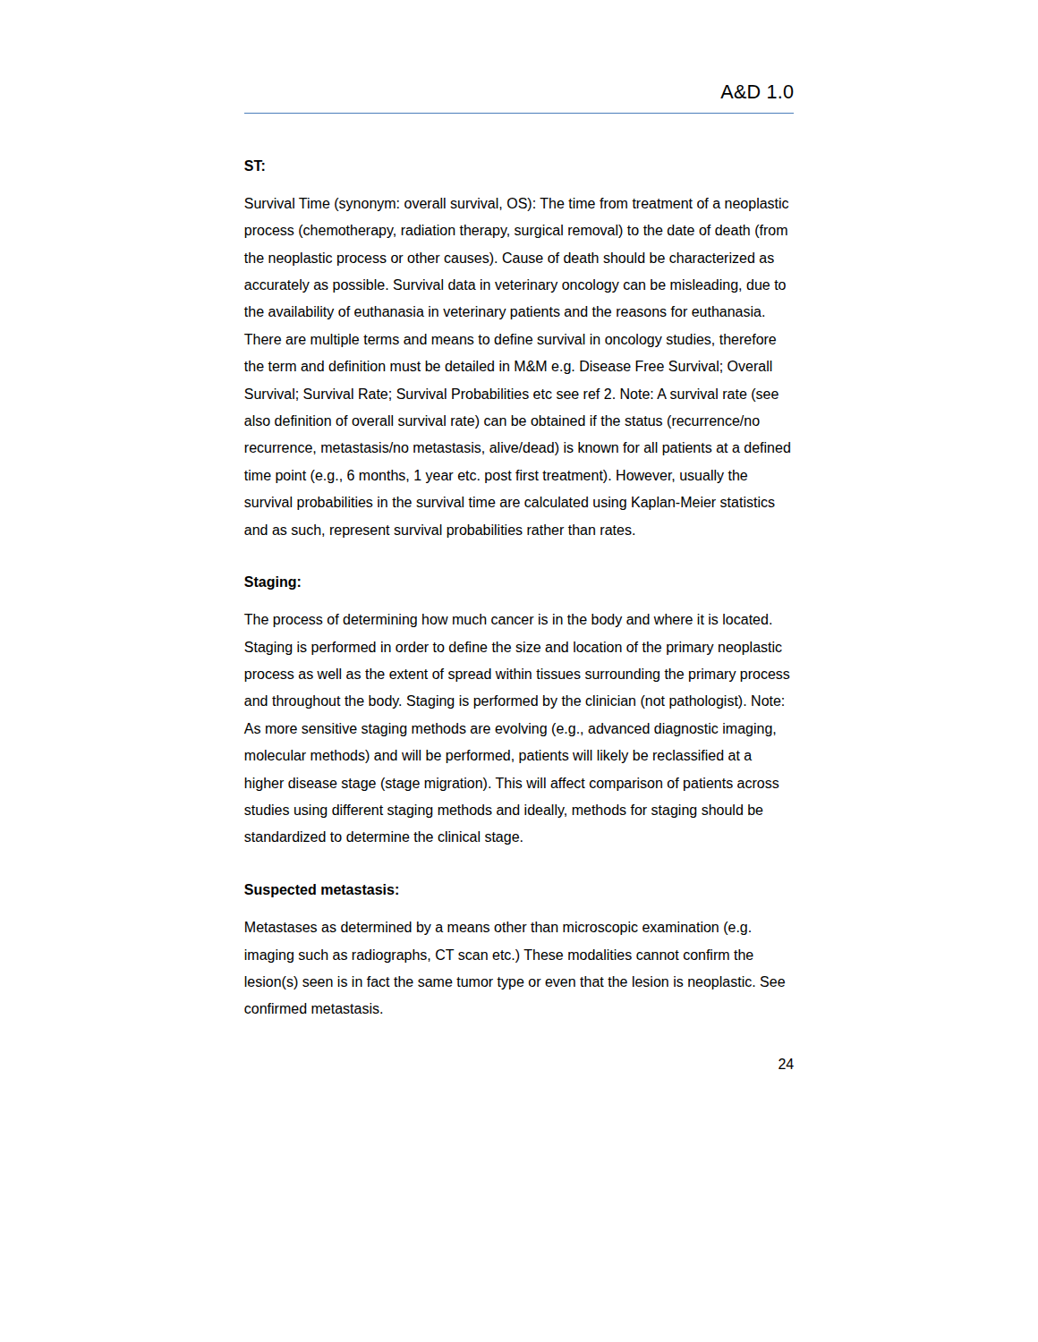A&D 1.0
ST:
Survival Time (synonym: overall survival, OS): The time from treatment of a neoplastic process (chemotherapy, radiation therapy, surgical removal) to the date of death (from the neoplastic process or other causes). Cause of death should be characterized as accurately as possible. Survival data in veterinary oncology can be misleading, due to the availability of euthanasia in veterinary patients and the reasons for euthanasia. There are multiple terms and means to define survival in oncology studies, therefore the term and definition must be detailed in M&M e.g. Disease Free Survival; Overall Survival; Survival Rate; Survival Probabilities etc see ref 2. Note: A survival rate (see also definition of overall survival rate) can be obtained if the status (recurrence/no recurrence, metastasis/no metastasis, alive/dead) is known for all patients at a defined time point (e.g., 6 months, 1 year etc. post first treatment). However, usually the survival probabilities in the survival time are calculated using Kaplan-Meier statistics and as such, represent survival probabilities rather than rates.
Staging:
The process of determining how much cancer is in the body and where it is located. Staging is performed in order to define the size and location of the primary neoplastic process as well as the extent of spread within tissues surrounding the primary process and throughout the body. Staging is performed by the clinician (not pathologist). Note: As more sensitive staging methods are evolving (e.g., advanced diagnostic imaging, molecular methods) and will be performed, patients will likely be reclassified at a higher disease stage (stage migration). This will affect comparison of patients across studies using different staging methods and ideally, methods for staging should be standardized to determine the clinical stage.
Suspected metastasis:
Metastases as determined by a means other than microscopic examination (e.g. imaging such as radiographs, CT scan etc.) These modalities cannot confirm the lesion(s) seen is in fact the same tumor type or even that the lesion is neoplastic. See confirmed metastasis.
24